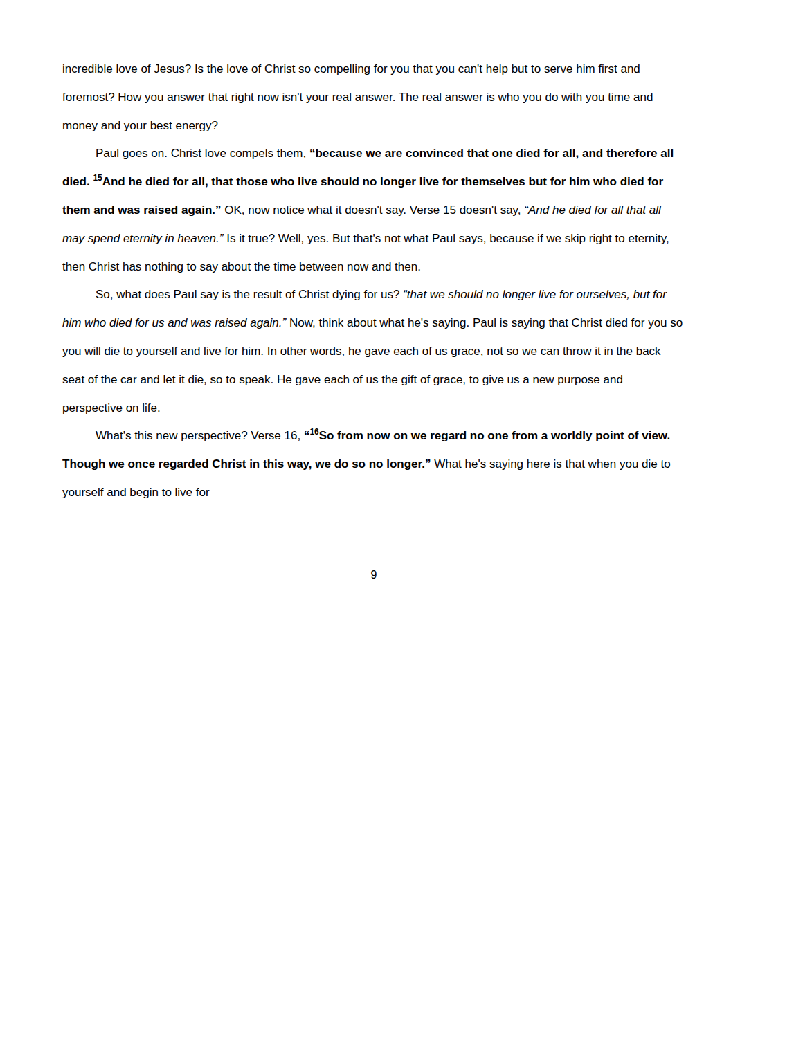incredible love of Jesus? Is the love of Christ so compelling for you that you can't help but to serve him first and foremost? How you answer that right now isn't your real answer. The real answer is who you do with you time and money and your best energy?
Paul goes on. Christ love compels them, “because we are convinced that one died for all, and therefore all died. 15And he died for all, that those who live should no longer live for themselves but for him who died for them and was raised again.” OK, now notice what it doesn't say. Verse 15 doesn't say, “And he died for all that all may spend eternity in heaven.” Is it true? Well, yes. But that's not what Paul says, because if we skip right to eternity, then Christ has nothing to say about the time between now and then.
So, what does Paul say is the result of Christ dying for us? “that we should no longer live for ourselves, but for him who died for us and was raised again.” Now, think about what he's saying. Paul is saying that Christ died for you so you will die to yourself and live for him. In other words, he gave each of us grace, not so we can throw it in the back seat of the car and let it die, so to speak. He gave each of us the gift of grace, to give us a new purpose and perspective on life.
What's this new perspective? Verse 16, “16So from now on we regard no one from a worldly point of view. Though we once regarded Christ in this way, we do so no longer.” What he's saying here is that when you die to yourself and begin to live for
9